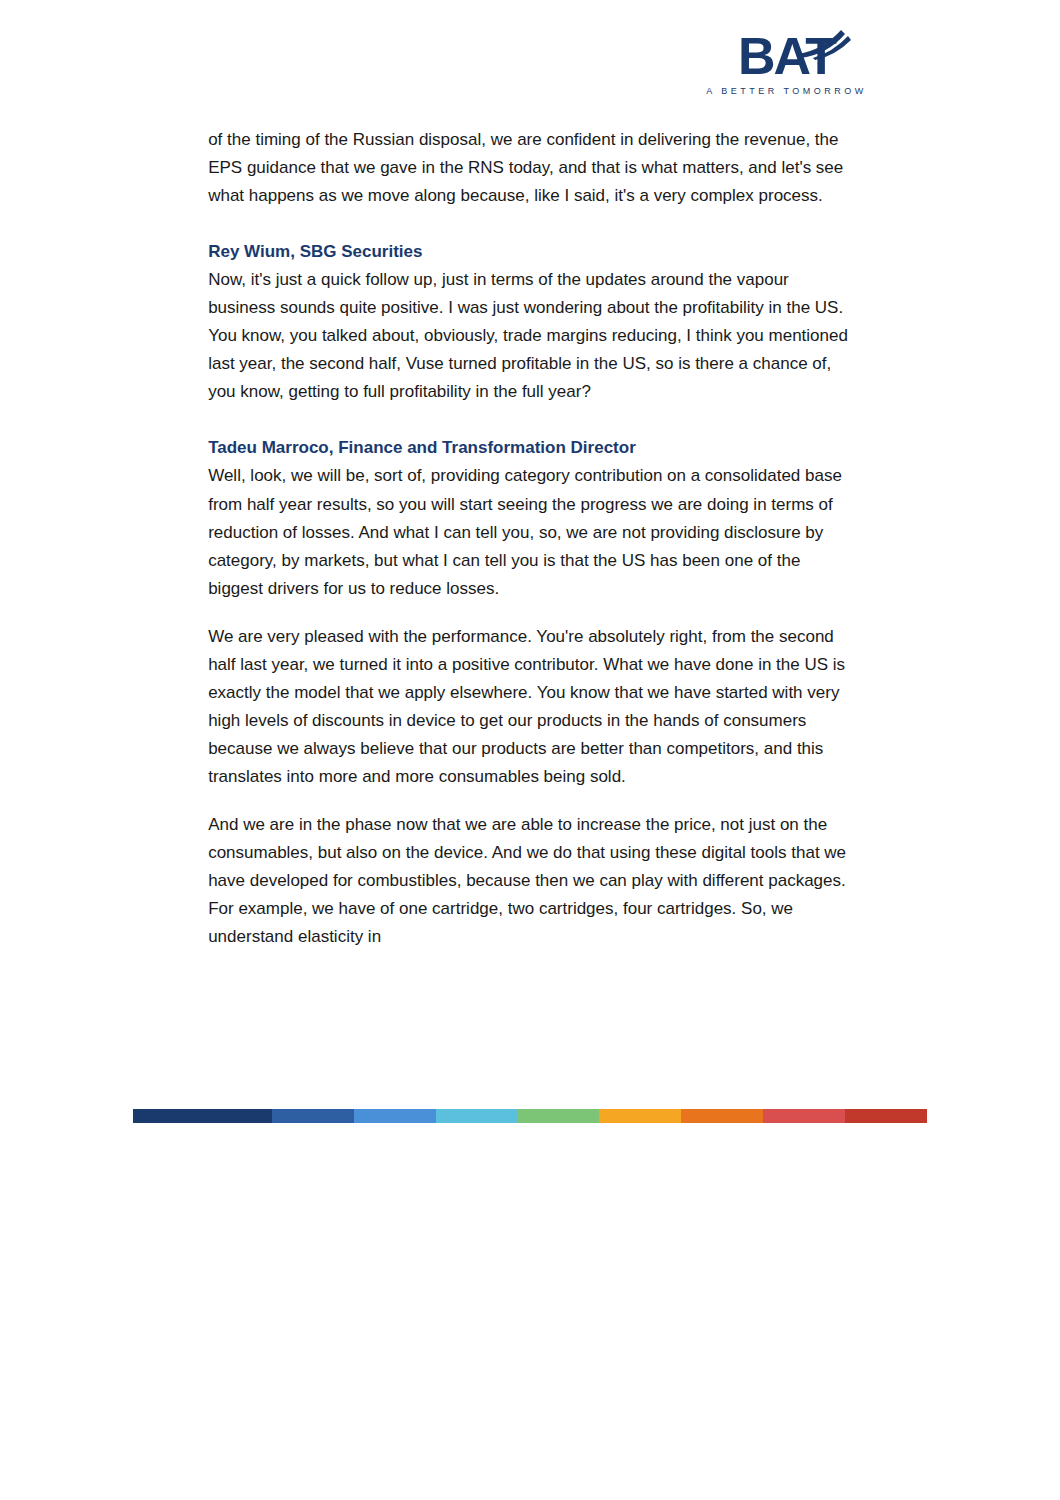BAT
A BETTER TOMORROW
of the timing of the Russian disposal, we are confident in delivering the revenue, the EPS guidance that we gave in the RNS today, and that is what matters, and let's see what happens as we move along because, like I said, it's a very complex process.
Rey Wium, SBG Securities
Now, it's just a quick follow up, just in terms of the updates around the vapour business sounds quite positive. I was just wondering about the profitability in the US. You know, you talked about, obviously, trade margins reducing, I think you mentioned last year, the second half, Vuse turned profitable in the US, so is there a chance of, you know, getting to full profitability in the full year?
Tadeu Marroco, Finance and Transformation Director
Well, look, we will be, sort of, providing category contribution on a consolidated base from half year results, so you will start seeing the progress we are doing in terms of reduction of losses. And what I can tell you, so, we are not providing disclosure by category, by markets, but what I can tell you is that the US has been one of the biggest drivers for us to reduce losses.
We are very pleased with the performance. You're absolutely right, from the second half last year, we turned it into a positive contributor. What we have done in the US is exactly the model that we apply elsewhere. You know that we have started with very high levels of discounts in device to get our products in the hands of consumers because we always believe that our products are better than competitors, and this translates into more and more consumables being sold.
And we are in the phase now that we are able to increase the price, not just on the consumables, but also on the device. And we do that using these digital tools that we have developed for combustibles, because then we can play with different packages. For example, we have of one cartridge, two cartridges, four cartridges. So, we understand elasticity in